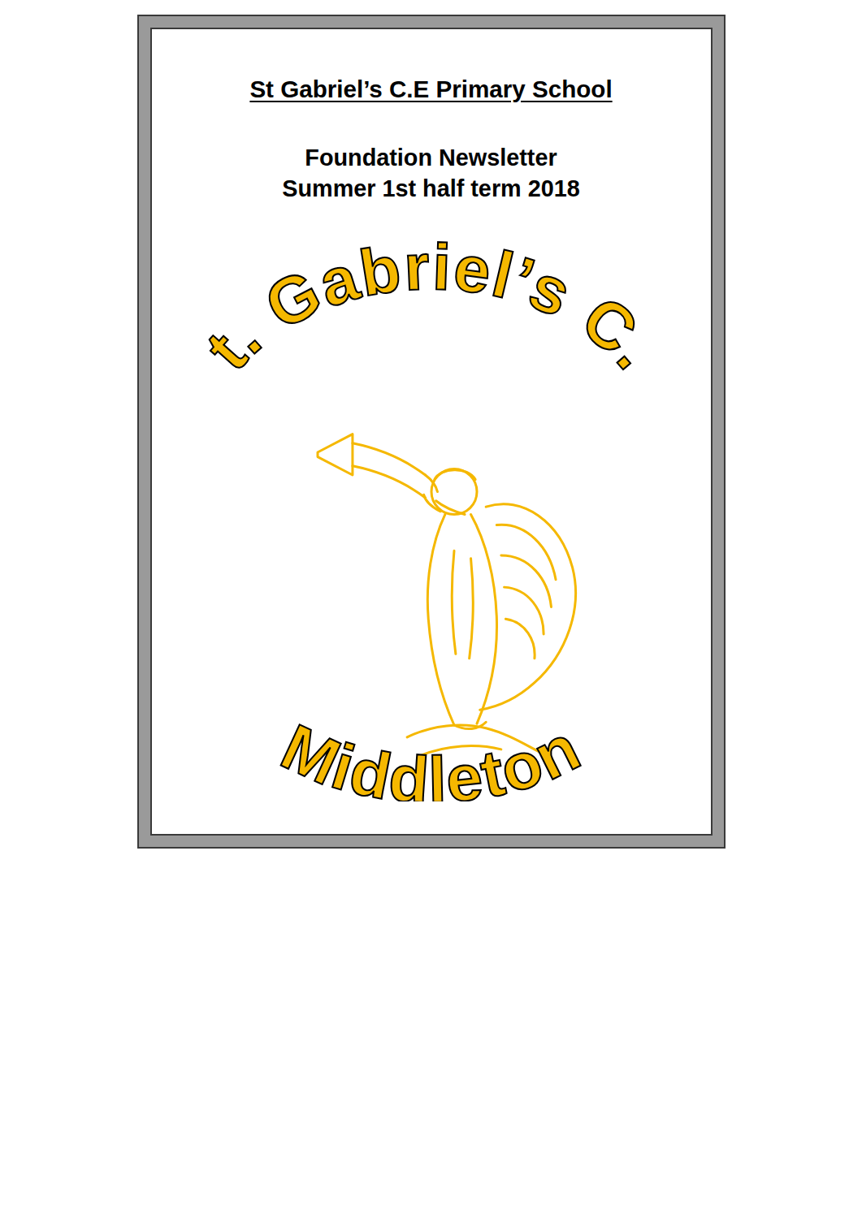St Gabriel’s C.E Primary School
Foundation Newsletter
Summer 1st half term 2018
St. Gabriel's C.E Middleton school logo A line drawing of an angel blowing a trumpet, with the arched words "St. Gabriel's C.E" above and "Middleton" below. St. Gabriel’s C.E Middleton